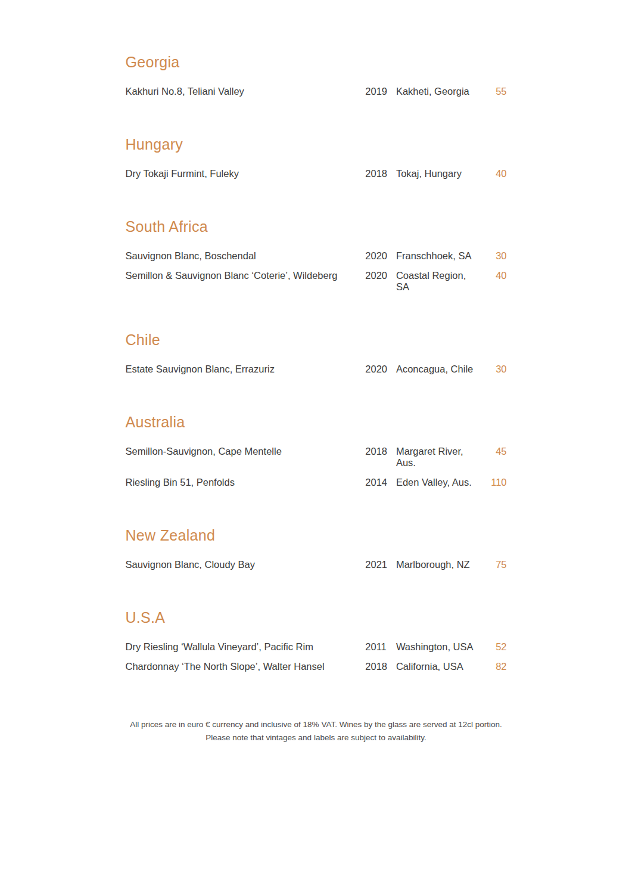Georgia
| Kakhuri No.8, Teliani Valley | 2019 | Kakheti, Georgia | 55 |
Hungary
| Dry Tokaji Furmint, Fuleky | 2018 | Tokaj, Hungary | 40 |
South Africa
| Sauvignon Blanc, Boschendal | 2020 | Franschhoek, SA | 30 |
| Semillon & Sauvignon Blanc ‘Coterie’, Wildeberg | 2020 | Coastal Region, SA | 40 |
Chile
| Estate Sauvignon Blanc, Errazuriz | 2020 | Aconcagua, Chile | 30 |
Australia
| Semillon-Sauvignon, Cape Mentelle | 2018 | Margaret River, Aus. | 45 |
| Riesling Bin 51, Penfolds | 2014 | Eden Valley, Aus. | 110 |
New Zealand
| Sauvignon Blanc, Cloudy Bay | 2021 | Marlborough, NZ | 75 |
U.S.A
| Dry Riesling ‘Wallula Vineyard’, Pacific Rim | 2011 | Washington, USA | 52 |
| Chardonnay ‘The North Slope’, Walter Hansel | 2018 | California, USA | 82 |
All prices are in euro € currency and inclusive of 18% VAT. Wines by the glass are served at 12cl portion.
Please note that vintages and labels are subject to availability.